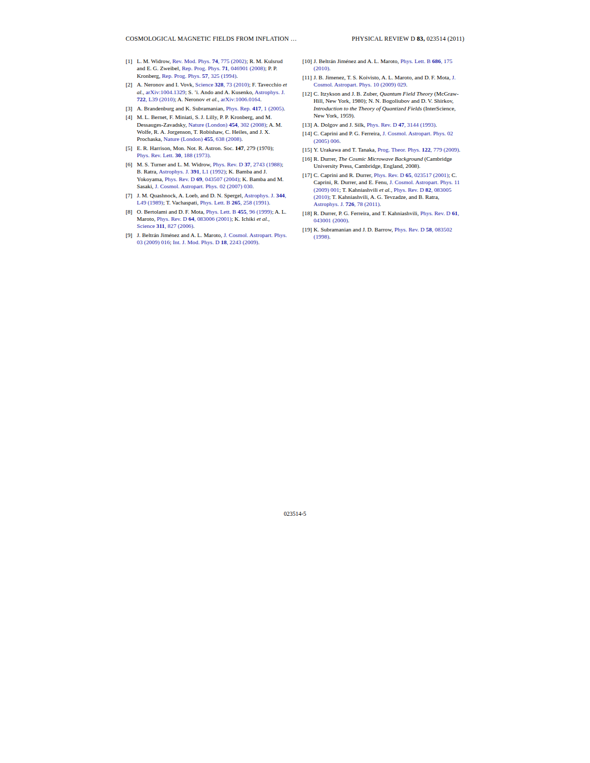Cosmological magnetic fields from inflation …
Physical Review D 83, 023514 (2011)
[1] L. M. Widrow, Rev. Mod. Phys. 74, 775 (2002); R. M. Kulsrud and E. G. Zweibel, Rep. Prog. Phys. 71, 046901 (2008); P. P. Kronberg, Rep. Prog. Phys. 57, 325 (1994).
[2] A. Neronov and I. Vovk, Science 328, 73 (2010); F. Tavecchio et al., arXiv:1004.1329; S. ’i. Ando and A. Kusenko, Astrophys. J. 722, L39 (2010); A. Neronov et al., arXiv:1006.0164.
[3] A. Brandenburg and K. Subramanian, Phys. Rep. 417, 1 (2005).
[4] M. L. Bernet, F. Miniati, S. J. Lilly, P. P. Kronberg, and M. Dessauges-Zavadsky, Nature (London) 454, 302 (2008); A. M. Wolfe, R. A. Jorgenson, T. Robishaw, C. Heiles, and J. X. Prochaska, Nature (London) 455, 638 (2008).
[5] E. R. Harrison, Mon. Not. R. Astron. Soc. 147, 279 (1970); Phys. Rev. Lett. 30, 188 (1973).
[6] M. S. Turner and L. M. Widrow, Phys. Rev. D 37, 2743 (1988); B. Ratra, Astrophys. J. 391, L1 (1992); K. Bamba and J. Yokoyama, Phys. Rev. D 69, 043507 (2004); K. Bamba and M. Sasaki, J. Cosmol. Astropart. Phys. 02 (2007) 030.
[7] J. M. Quashnock, A. Loeb, and D. N. Spergel, Astrophys. J. 344, L49 (1989); T. Vachaspati, Phys. Lett. B 265, 258 (1991).
[8] O. Bertolami and D. F. Mota, Phys. Lett. B 455, 96 (1999); A. L. Maroto, Phys. Rev. D 64, 083006 (2001); K. Ichiki et al., Science 311, 827 (2006).
[9] J. Beltrán Jiménez and A. L. Maroto, J. Cosmol. Astropart. Phys. 03 (2009) 016; Int. J. Mod. Phys. D 18, 2243 (2009).
[10] J. Beltrán Jiménez and A. L. Maroto, Phys. Lett. B 686, 175 (2010).
[11] J. B. Jimenez, T. S. Koivisto, A. L. Maroto, and D. F. Mota, J. Cosmol. Astropart. Phys. 10 (2009) 029.
[12] C. Itzykson and J. B. Zuber, Quantum Field Theory (McGraw-Hill, New York, 1980); N. N. Bogoliubov and D. V. Shirkov, Introduction to the Theory of Quantized Fields (InterScience, New York, 1959).
[13] A. Dolgov and J. Silk, Phys. Rev. D 47, 3144 (1993).
[14] C. Caprini and P. G. Ferreira, J. Cosmol. Astropart. Phys. 02 (2005) 006.
[15] Y. Urakawa and T. Tanaka, Prog. Theor. Phys. 122, 779 (2009).
[16] R. Durrer, The Cosmic Microwave Background (Cambridge University Press, Cambridge, England, 2008).
[17] C. Caprini and R. Durrer, Phys. Rev. D 65, 023517 (2001); C. Caprini, R. Durrer, and E. Fenu, J. Cosmol. Astropart. Phys. 11 (2009) 001; T. Kahniashvili et al., Phys. Rev. D 82, 083005 (2010); T. Kahniashvili, A. G. Tevzadze, and B. Ratra, Astrophys. J. 726, 78 (2011).
[18] R. Durrer, P. G. Ferreira, and T. Kahniashvili, Phys. Rev. D 61, 043001 (2000).
[19] K. Subramanian and J. D. Barrow, Phys. Rev. D 58, 083502 (1998).
023514-5